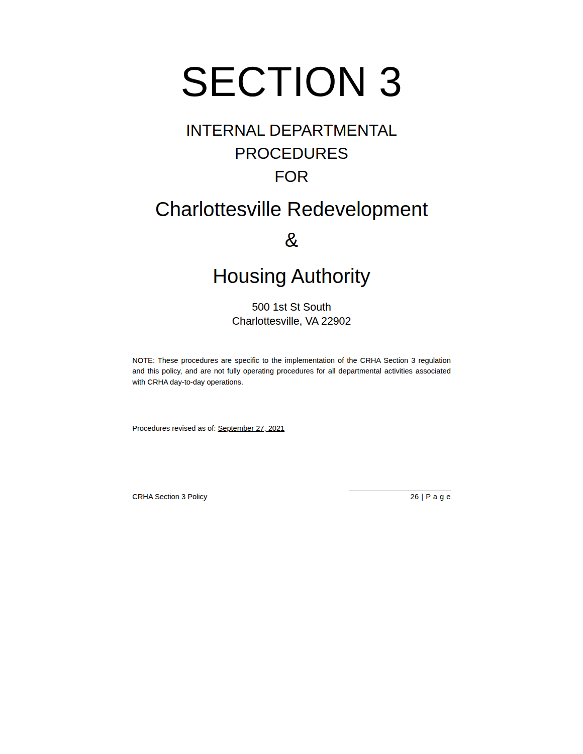SECTION 3
INTERNAL DEPARTMENTAL PROCEDURES
FOR
Charlottesville Redevelopment
&
Housing Authority
500 1st St South
Charlottesville, VA 22902
NOTE: These procedures are specific to the implementation of the CRHA Section 3 regulation and this policy, and are not fully operating procedures for all departmental activities associated with CRHA day-to-day operations.
Procedures revised as of: September 27, 2021
CRHA Section 3 Policy
26 | P a g e